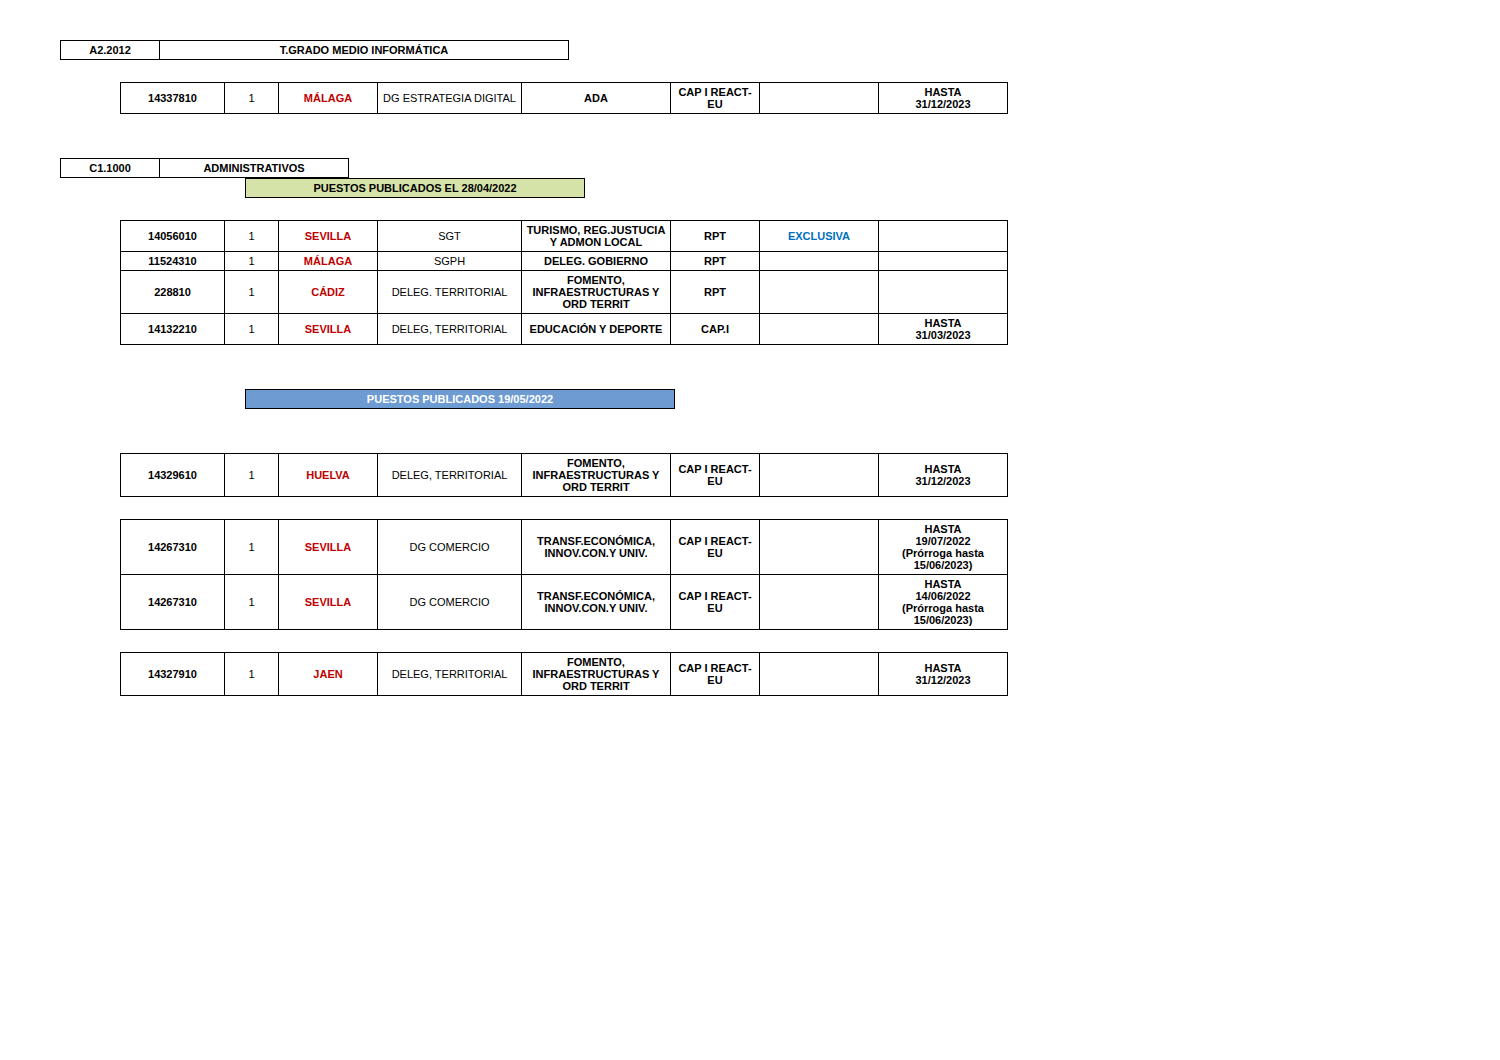| A2.2012 | T.GRADO MEDIO INFORMÁTICA |
| 14337810 | 1 | MÁLAGA | DG ESTRATEGIA DIGITAL | ADA | CAP I REACT-EU | | HASTA 31/12/2023 |
| C1.1000 | ADMINISTRATIVOS |
| PUESTOS PUBLICADOS EL 28/04/2022 |
| 14056010 | 1 | SEVILLA | SGT | TURISMO, REG.JUSTUCIA Y ADMON LOCAL | RPT | EXCLUSIVA | |
| 11524310 | 1 | MÁLAGA | SGPH | DELEG. GOBIERNO | RPT | | |
| 228810 | 1 | CÁDIZ | DELEG. TERRITORIAL | FOMENTO, INFRAESTRUCTURAS Y ORD TERRIT | RPT | | |
| 14132210 | 1 | SEVILLA | DELEG, TERRITORIAL | EDUCACIÓN Y DEPORTE | CAP.I | | HASTA 31/03/2023 |
| PUESTOS PUBLICADOS 19/05/2022 |
| 14329610 | 1 | HUELVA | DELEG, TERRITORIAL | FOMENTO, INFRAESTRUCTURAS Y ORD TERRIT | CAP I REACT-EU | | HASTA 31/12/2023 |
| 14267310 | 1 | SEVILLA | DG COMERCIO | TRANSF.ECONÓMICA, INNOV.CON.Y UNIV. | CAP I REACT-EU | | HASTA 19/07/2022 (Prórroga hasta 15/06/2023) |
| 14267310 | 1 | SEVILLA | DG COMERCIO | TRANSF.ECONÓMICA, INNOV.CON.Y UNIV. | CAP I REACT-EU | | HASTA 14/06/2022 (Prórroga hasta 15/06/2023) |
| 14327910 | 1 | JAEN | DELEG, TERRITORIAL | FOMENTO, INFRAESTRUCTURAS Y ORD TERRIT | CAP I REACT-EU | | HASTA 31/12/2023 |